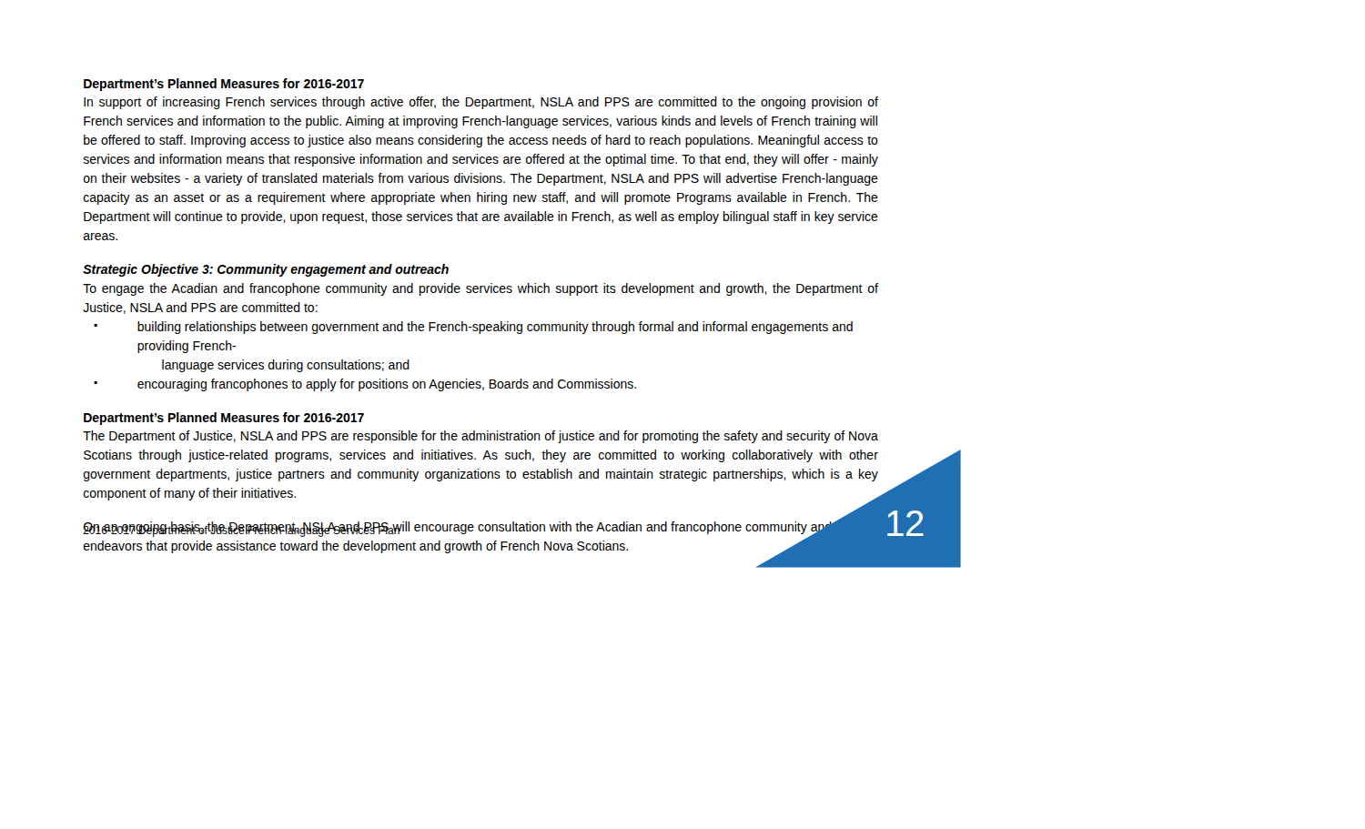Department’s Planned Measures for 2016-2017
In support of increasing French services through active offer, the Department, NSLA and PPS are committed to the ongoing provision of French services and information to the public. Aiming at improving French-language services, various kinds and levels of French training will be offered to staff. Improving access to justice also means considering the access needs of hard to reach populations. Meaningful access to services and information means that responsive information and services are offered at the optimal time. To that end, they will offer - mainly on their websites - a variety of translated materials from various divisions. The Department, NSLA and PPS will advertise French-language capacity as an asset or as a requirement where appropriate when hiring new staff, and will promote Programs available in French. The Department will continue to provide, upon request, those services that are available in French, as well as employ bilingual staff in key service areas.
Strategic Objective 3: Community engagement and outreach
To engage the Acadian and francophone community and provide services which support its development and growth, the Department of Justice, NSLA and PPS are committed to:
building relationships between government and the French-speaking community through formal and informal engagements and providing French-language services during consultations; and
encouraging francophones to apply for positions on Agencies, Boards and Commissions.
Department’s Planned Measures for 2016-2017
The Department of Justice, NSLA and PPS are responsible for the administration of justice and for promoting the safety and security of Nova Scotians through justice-related programs, services and initiatives. As such, they are committed to working collaboratively with other government departments, justice partners and community organizations to establish and maintain strategic partnerships, which is a key component of many of their initiatives.
On an ongoing basis, the Department, NSLA and PPS will encourage consultation with the Acadian and francophone community and support endeavors that provide assistance toward the development and growth of French Nova Scotians.
Priorities of the Acadian and Francophone Community
2016-2017 Department of Justice French-language Services Plan
12